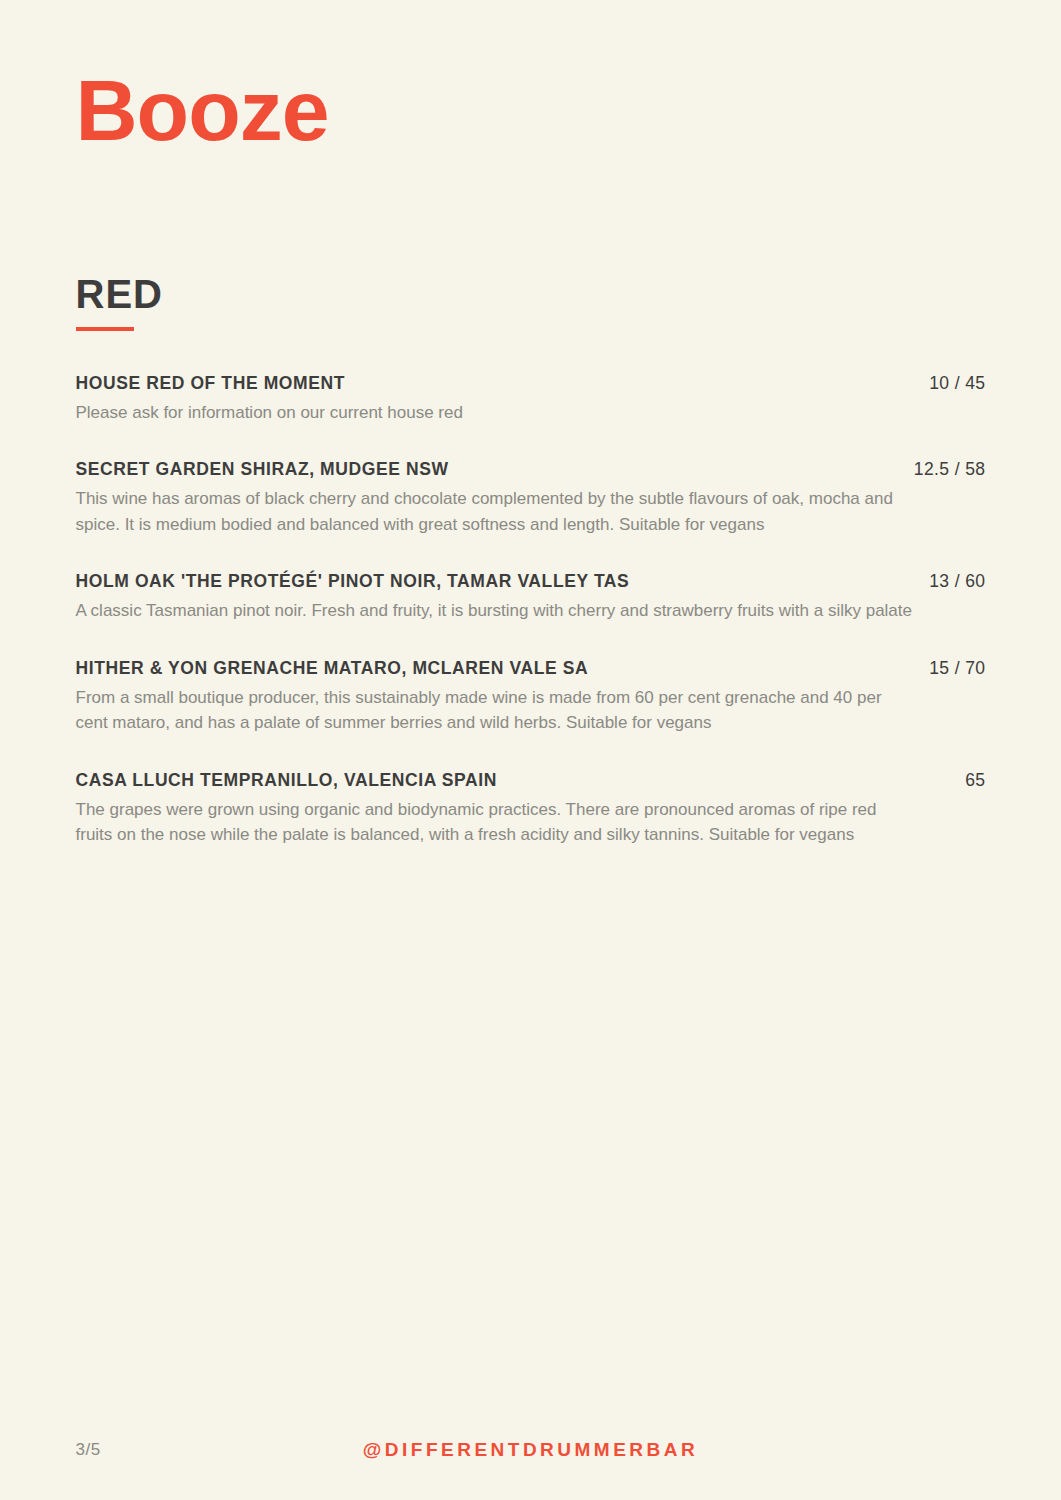Booze
RED
House Red of the Moment 10 / 45
Please ask for information on our current house red
Secret Garden Shiraz, Mudgee NSW 12.5 / 58
This wine has aromas of black cherry and chocolate complemented by the subtle flavours of oak, mocha and spice. It is medium bodied and balanced with great softness and length. Suitable for vegans
Holm Oak 'The Protégé' Pinot Noir, Tamar Valley TAS 13 / 60
A classic Tasmanian pinot noir. Fresh and fruity, it is bursting with cherry and strawberry fruits with a silky palate
Hither & Yon Grenache Mataro, McLaren Vale SA 15 / 70
From a small boutique producer, this sustainably made wine is made from 60 per cent grenache and 40 per cent mataro, and has a palate of summer berries and wild herbs. Suitable for vegans
Casa Lluch Tempranillo, Valencia Spain 65
The grapes were grown using organic and biodynamic practices. There are pronounced aromas of ripe red fruits on the nose while the palate is balanced, with a fresh acidity and silky tannins. Suitable for vegans
3/5 @DIFFERENTDRUMMERBAR